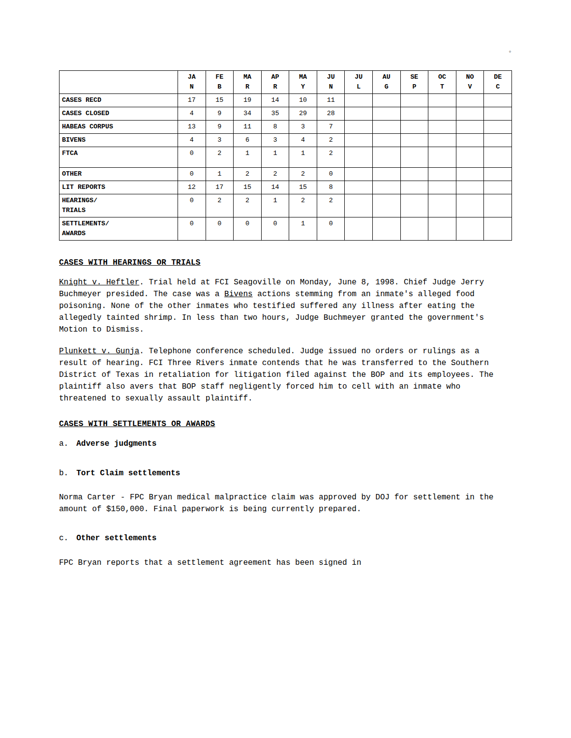◦
| | JA N | FE B | MA R | AP R | MA Y | JU N | JU L | AU G | SE P | OC T | NO V | DE C |
| --- | --- | --- | --- | --- | --- | --- | --- | --- | --- | --- | --- | --- |
| CASES RECD | 17 | 15 | 19 | 14 | 10 | 11 | | | | | | |
| CASES CLOSED | 4 | 9 | 34 | 35 | 29 | 28 | | | | | | |
| HABEAS CORPUS | 13 | 9 | 11 | 8 | 3 | 7 | | | | | | |
| BIVENS | 4 | 3 | 6 | 3 | 4 | 2 | | | | | | |
| FTCA | 0 | 2 | 1 | 1 | 1 | 2 | | | | | | |
| OTHER | 0 | 1 | 2 | 2 | 2 | 0 | | | | | | |
| LIT REPORTS | 12 | 17 | 15 | 14 | 15 | 8 | | | | | | |
| HEARINGS/ TRIALS | 0 | 2 | 2 | 1 | 2 | 2 | | | | | | |
| SETTLEMENTS/ AWARDS | 0 | 0 | 0 | 0 | 1 | 0 | | | | | | |
CASES WITH HEARINGS OR TRIALS
Knight v. Heftler. Trial held at FCI Seagoville on Monday, June 8, 1998. Chief Judge Jerry Buchmeyer presided. The case was a Bivens actions stemming from an inmate's alleged food poisoning. None of the other inmates who testified suffered any illness after eating the allegedly tainted shrimp. In less than two hours, Judge Buchmeyer granted the government's Motion to Dismiss.
Plunkett v. Gunja. Telephone conference scheduled. Judge issued no orders or rulings as a result of hearing. FCI Three Rivers inmate contends that he was transferred to the Southern District of Texas in retaliation for litigation filed against the BOP and its employees. The plaintiff also avers that BOP staff negligently forced him to cell with an inmate who threatened to sexually assault plaintiff.
CASES WITH SETTLEMENTS OR AWARDS
a. Adverse judgments
b. Tort Claim settlements
Norma Carter - FPC Bryan medical malpractice claim was approved by DOJ for settlement in the amount of $150,000. Final paperwork is being currently prepared.
c. Other settlements
FPC Bryan reports that a settlement agreement has been signed in